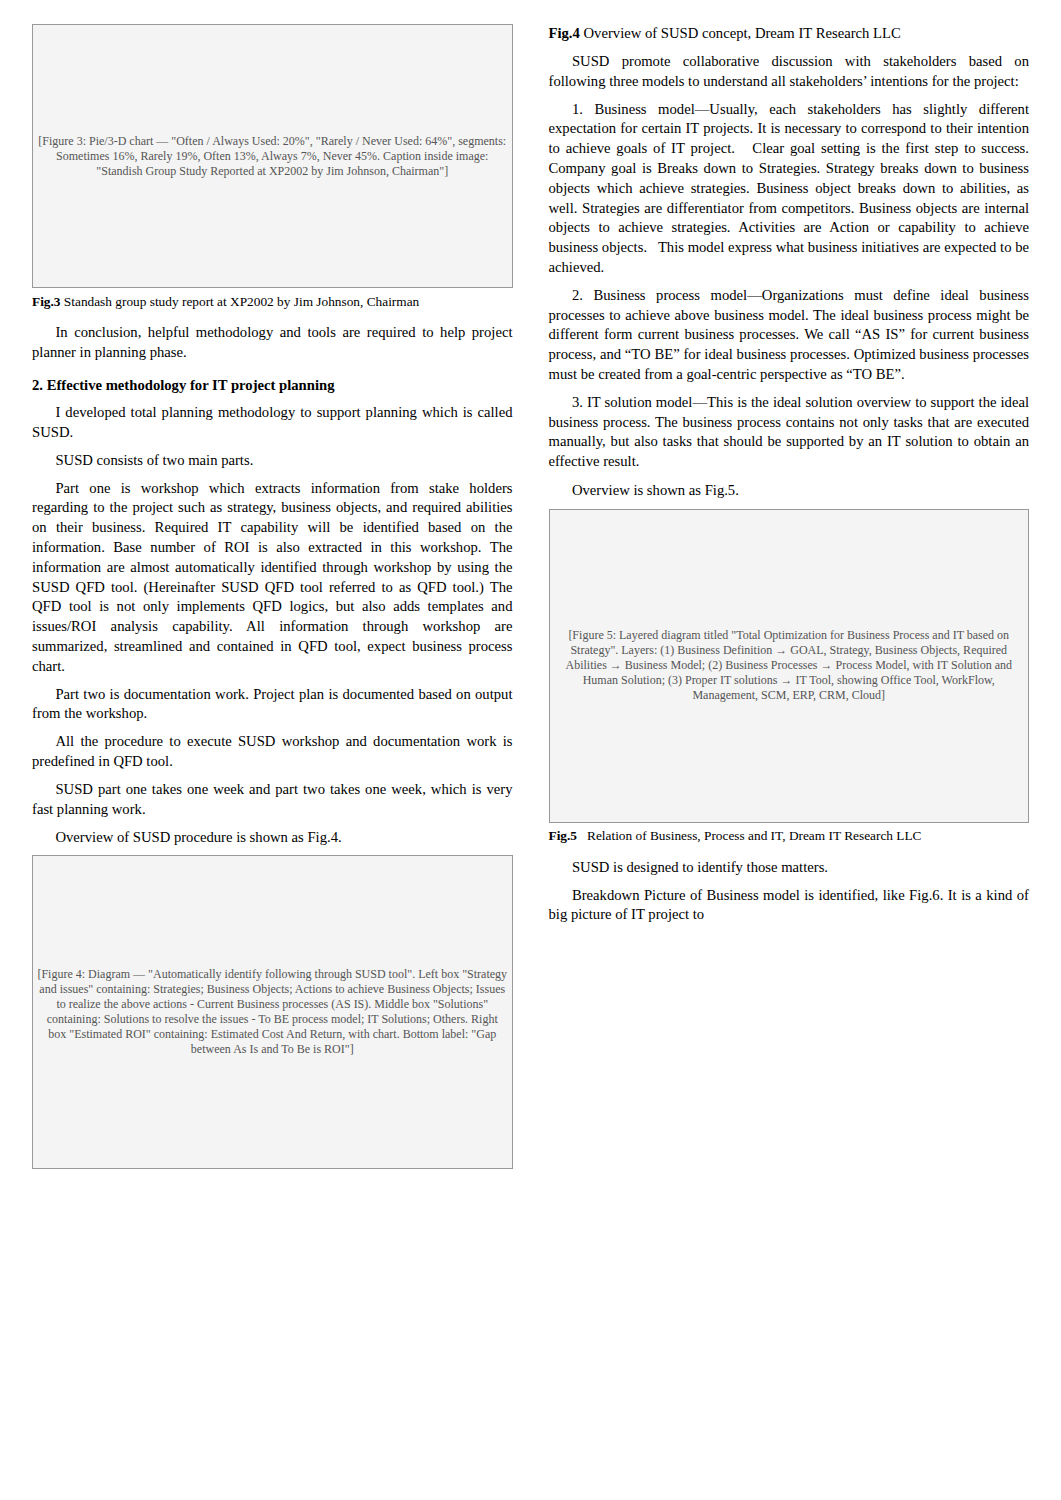[Figure 3: Pie/3-D chart — "Often / Always Used: 20%", "Rarely / Never Used: 64%", segments: Sometimes 16%, Rarely 19%, Often 13%, Always 7%, Never 45%. Caption inside image: "Standish Group Study Reported at XP2002 by Jim Johnson, Chairman"]
Fig.3 Standash group study report at XP2002 by Jim Johnson, Chairman
In conclusion, helpful methodology and tools are required to help project planner in planning phase.
2. Effective methodology for IT project planning
I developed total planning methodology to support planning which is called SUSD.
SUSD consists of two main parts.
Part one is workshop which extracts information from stake holders regarding to the project such as strategy, business objects, and required abilities on their business. Required IT capability will be identified based on the information. Base number of ROI is also extracted in this workshop. The information are almost automatically identified through workshop by using the SUSD QFD tool. (Hereinafter SUSD QFD tool referred to as QFD tool.) The QFD tool is not only implements QFD logics, but also adds templates and issues/ROI analysis capability. All information through workshop are summarized, streamlined and contained in QFD tool, expect business process chart.
Part two is documentation work. Project plan is documented based on output from the workshop.
All the procedure to execute SUSD workshop and documentation work is predefined in QFD tool.
SUSD part one takes one week and part two takes one week, which is very fast planning work.
Overview of SUSD procedure is shown as Fig.4.
[Figure 4: Diagram — "Automatically identify following through SUSD tool". Left box "Strategy and issues" containing: Strategies; Business Objects; Actions to achieve Business Objects; Issues to realize the above actions - Current Business processes (AS IS). Middle box "Solutions" containing: Solutions to resolve the issues - To BE process model; IT Solutions; Others. Right box "Estimated ROI" containing: Estimated Cost And Return, with chart. Bottom label: "Gap between As Is and To Be is ROI"]
Fig.4 Overview of SUSD concept, Dream IT Research LLC
SUSD promote collaborative discussion with stakeholders based on following three models to understand all stakeholders’ intentions for the project:
1. Business model—Usually, each stakeholders has slightly different expectation for certain IT projects. It is necessary to correspond to their intention to achieve goals of IT project. Clear goal setting is the first step to success. Company goal is Breaks down to Strategies. Strategy breaks down to business objects which achieve strategies. Business object breaks down to abilities, as well. Strategies are differentiator from competitors. Business objects are internal objects to achieve strategies. Activities are Action or capability to achieve business objects. This model express what business initiatives are expected to be achieved.
2. Business process model—Organizations must define ideal business processes to achieve above business model. The ideal business process might be different form current business processes. We call “AS IS” for current business process, and “TO BE” for ideal business processes. Optimized business processes must be created from a goal-centric perspective as “TO BE”.
3. IT solution model—This is the ideal solution overview to support the ideal business process. The business process contains not only tasks that are executed manually, but also tasks that should be supported by an IT solution to obtain an effective result.
Overview is shown as Fig.5.
[Figure 5: Layered diagram titled "Total Optimization for Business Process and IT based on Strategy". Layers: (1) Business Definition → GOAL, Strategy, Business Objects, Required Abilities → Business Model; (2) Business Processes → Process Model, with IT Solution and Human Solution; (3) Proper IT solutions → IT Tool, showing Office Tool, WorkFlow, Management, SCM, ERP, CRM, Cloud]
Fig.5 Relation of Business, Process and IT, Dream IT Research LLC
SUSD is designed to identify those matters.
Breakdown Picture of Business model is identified, like Fig.6. It is a kind of big picture of IT project to